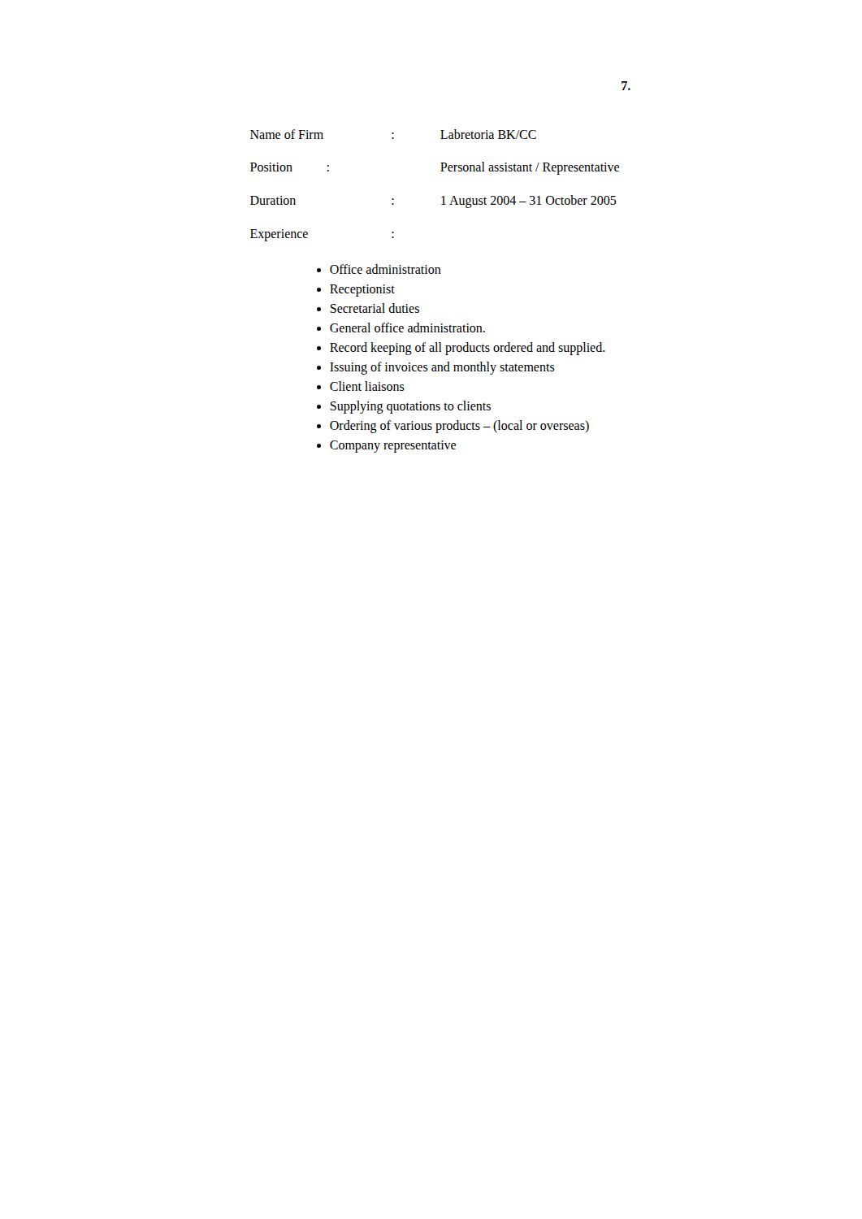7.
| Name of Firm | : | Labretoria BK/CC |
| Position : | | Personal assistant / Representative |
| Duration | : | 1 August 2004 – 31 October 2005 |
| Experience | : | |
Office administration
Receptionist
Secretarial duties
General office administration.
Record keeping of all products ordered and supplied.
Issuing of invoices and monthly statements
Client liaisons
Supplying quotations to clients
Ordering of various products – (local or overseas)
Company representative